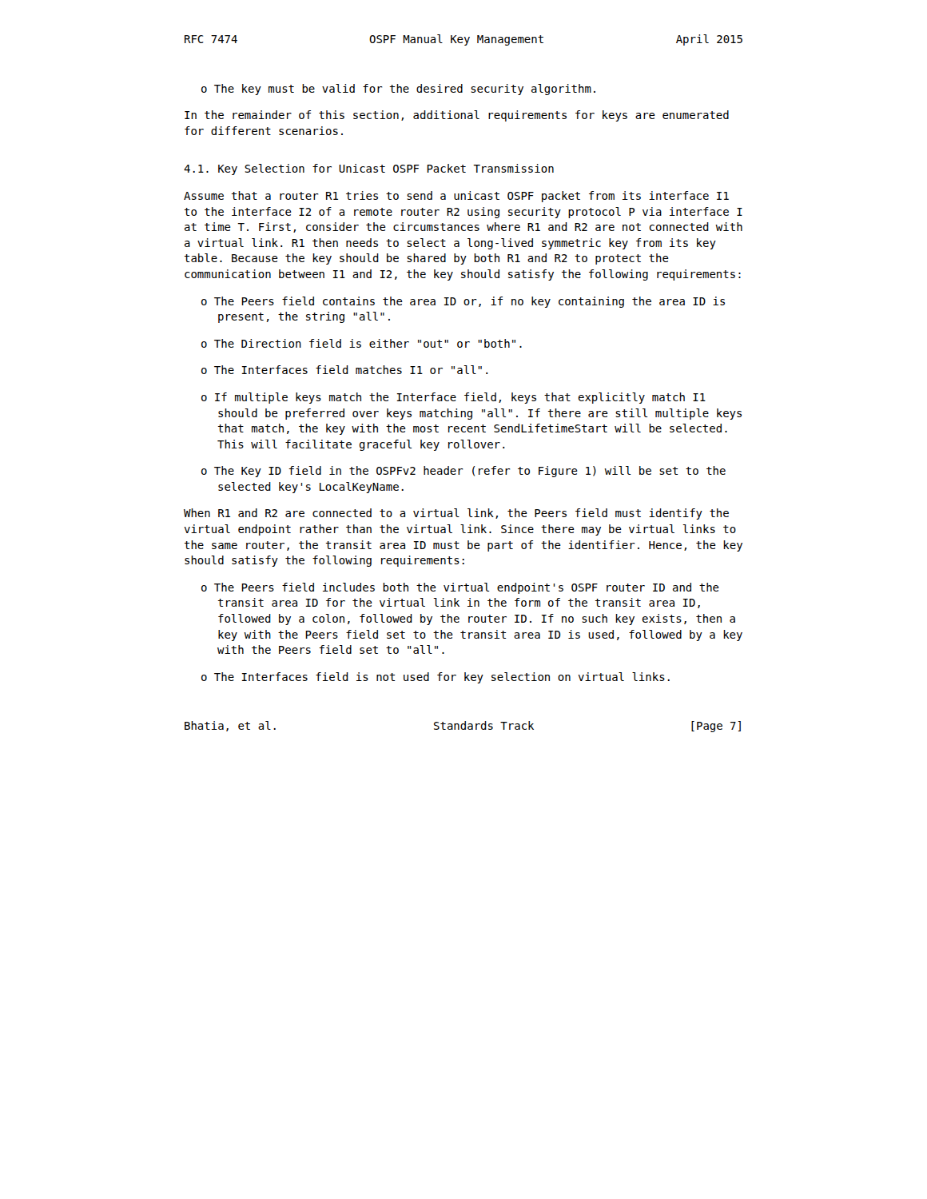RFC 7474 OSPF Manual Key Management April 2015
The key must be valid for the desired security algorithm.
In the remainder of this section, additional requirements for keys are enumerated for different scenarios.
4.1. Key Selection for Unicast OSPF Packet Transmission
Assume that a router R1 tries to send a unicast OSPF packet from its interface I1 to the interface I2 of a remote router R2 using security protocol P via interface I at time T. First, consider the circumstances where R1 and R2 are not connected with a virtual link. R1 then needs to select a long-lived symmetric key from its key table. Because the key should be shared by both R1 and R2 to protect the communication between I1 and I2, the key should satisfy the following requirements:
The Peers field contains the area ID or, if no key containing the area ID is present, the string "all".
The Direction field is either "out" or "both".
The Interfaces field matches I1 or "all".
If multiple keys match the Interface field, keys that explicitly match I1 should be preferred over keys matching "all". If there are still multiple keys that match, the key with the most recent SendLifetimeStart will be selected. This will facilitate graceful key rollover.
The Key ID field in the OSPFv2 header (refer to Figure 1) will be set to the selected key's LocalKeyName.
When R1 and R2 are connected to a virtual link, the Peers field must identify the virtual endpoint rather than the virtual link. Since there may be virtual links to the same router, the transit area ID must be part of the identifier. Hence, the key should satisfy the following requirements:
The Peers field includes both the virtual endpoint's OSPF router ID and the transit area ID for the virtual link in the form of the transit area ID, followed by a colon, followed by the router ID. If no such key exists, then a key with the Peers field set to the transit area ID is used, followed by a key with the Peers field set to "all".
The Interfaces field is not used for key selection on virtual links.
Bhatia, et al. Standards Track [Page 7]